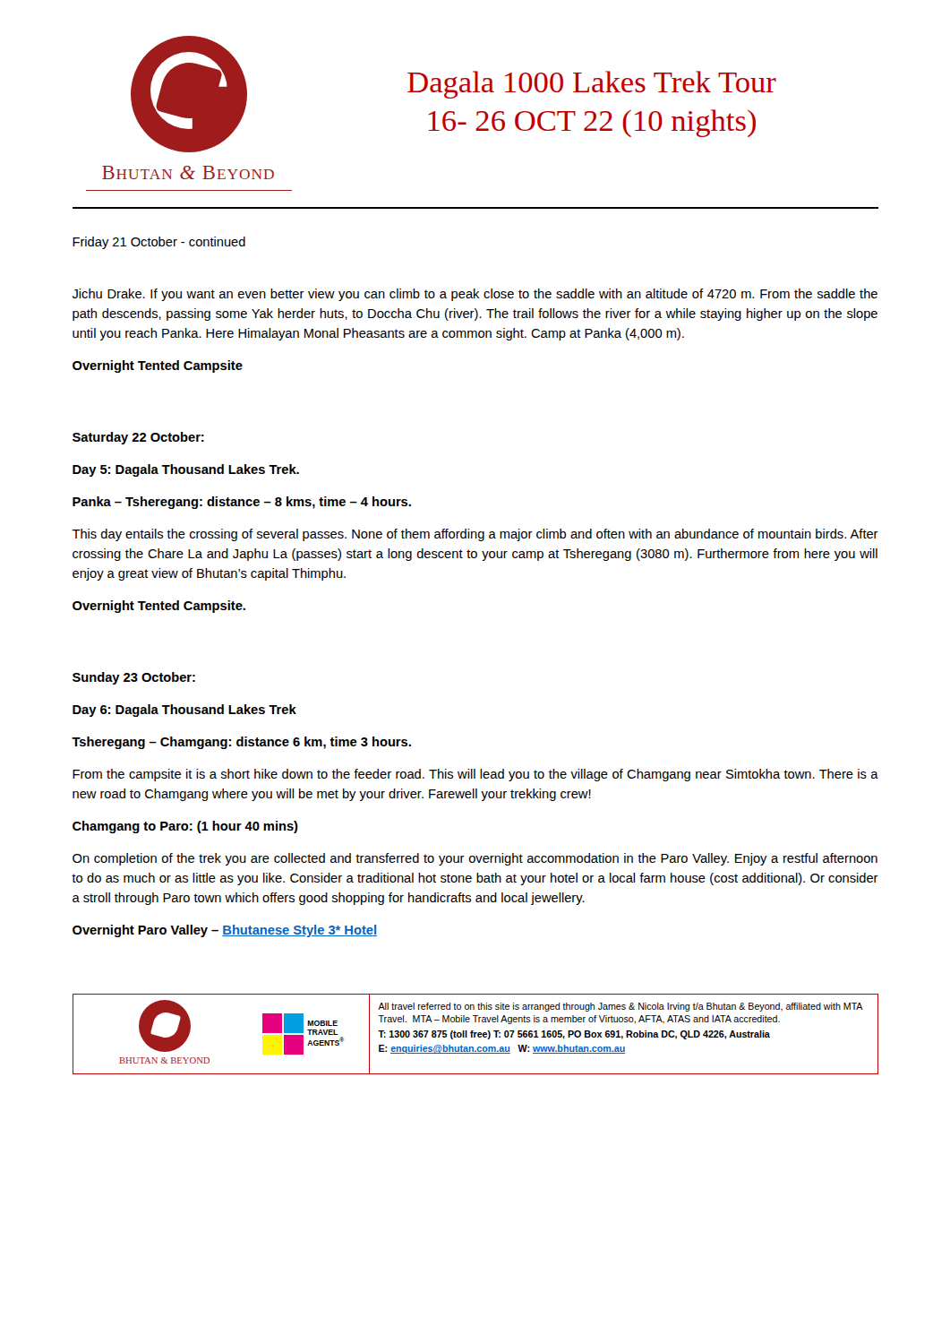BHUTAN & BEYOND
Dagala 1000 Lakes Trek Tour
16- 26 OCT 22 (10 nights)
Friday 21 October - continued
Jichu Drake. If you want an even better view you can climb to a peak close to the saddle with an altitude of 4720 m. From the saddle the path descends, passing some Yak herder huts, to Doccha Chu (river). The trail follows the river for a while staying higher up on the slope until you reach Panka. Here Himalayan Monal Pheasants are a common sight. Camp at Panka (4,000 m).
Overnight Tented Campsite
Saturday 22 October:
Day 5: Dagala Thousand Lakes Trek.
Panka – Tsheregang: distance – 8 kms, time – 4 hours.
This day entails the crossing of several passes. None of them affording a major climb and often with an abundance of mountain birds. After crossing the Chare La and Japhu La (passes) start a long descent to your camp at Tsheregang (3080 m). Furthermore from here you will enjoy a great view of Bhutan’s capital Thimphu.
Overnight Tented Campsite.
Sunday 23 October:
Day 6: Dagala Thousand Lakes Trek
Tsheregang – Chamgang: distance 6 km, time 3 hours.
From the campsite it is a short hike down to the feeder road. This will lead you to the village of Chamgang near Simtokha town. There is a new road to Chamgang where you will be met by your driver. Farewell your trekking crew!
Chamgang to Paro: (1 hour 40 mins)
On completion of the trek you are collected and transferred to your overnight accommodation in the Paro Valley. Enjoy a restful afternoon to do as much or as little as you like. Consider a traditional hot stone bath at your hotel or a local farm house (cost additional). Or consider a stroll through Paro town which offers good shopping for handicrafts and local jewellery.
Overnight Paro Valley – Bhutanese Style 3* Hotel
BHUTAN & BEYOND
MOBILE
TRAVEL
AGENTS®
All travel referred to on this site is arranged through James & Nicola Irving t/a Bhutan & Beyond, affiliated with MTA Travel. MTA – Mobile Travel Agents is a member of Virtuoso, AFTA, ATAS and IATA accredited.
T: 1300 367 875 (toll free) T: 07 5661 1605, PO Box 691, Robina DC, QLD 4226, Australia
E: enquiries@bhutan.com.au W: www.bhutan.com.au